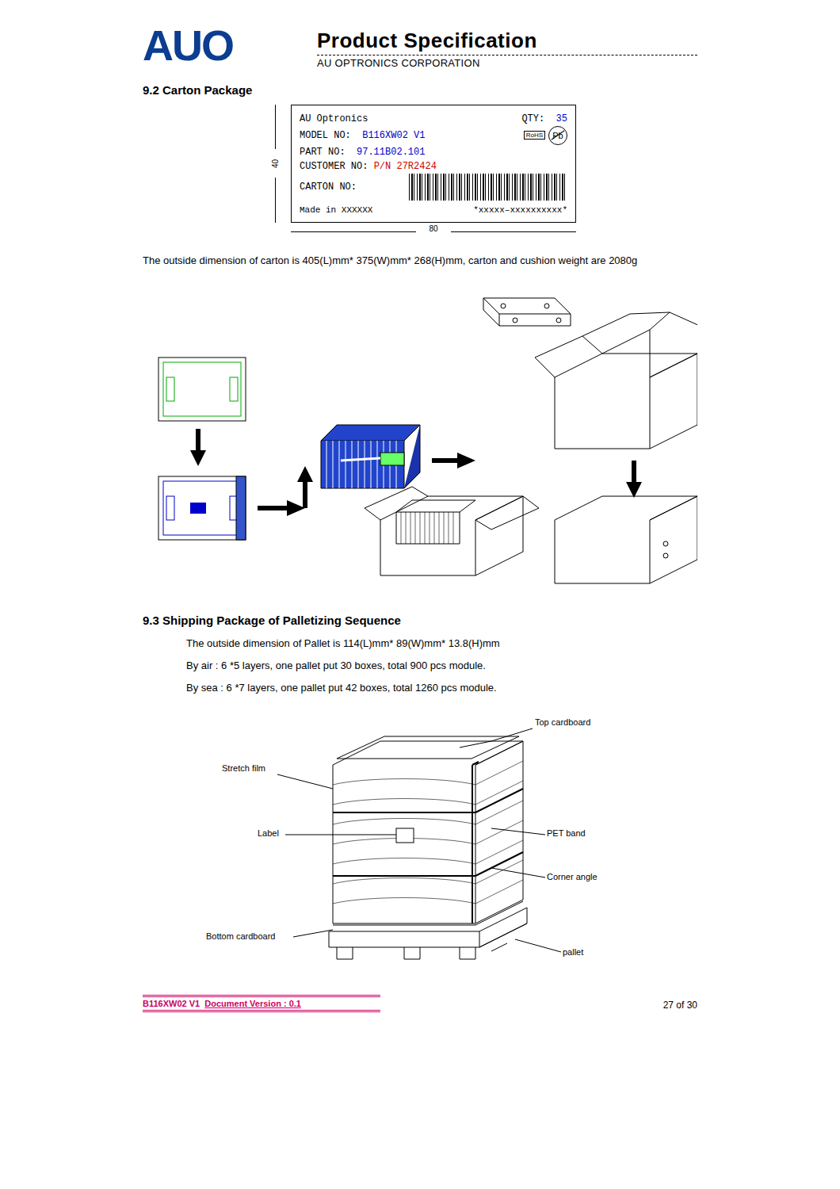AUO
Product Specification
AU OPTRONICS CORPORATION
9.2 Carton Package
40
AU Optronics
QTY: 35
MODEL NO: B116XW02 V1
RoHS Pb
PART NO: 97.11B02.101
CUSTOMER NO: P/N 27R2424
CARTON NO:
Made in XXXXXX
*xxxxx–xxxxxxxxxx*
80
The outside dimension of carton is 405(L)mm* 375(W)mm* 268(H)mm, carton and cushion weight are 2080g
9.3 Shipping Package of Palletizing Sequence
The outside dimension of Pallet is 114(L)mm* 89(W)mm* 13.8(H)mm
By air : 6 *5 layers, one pallet put 30 boxes, total 900 pcs module.
By sea : 6 *7 layers, one pallet put 42 boxes, total 1260 pcs module.
Top cardboard Stretch film Label PET band Corner angle Bottom cardboard pallet
B116XW02 V1 Document Version : 0.1
27 of 30